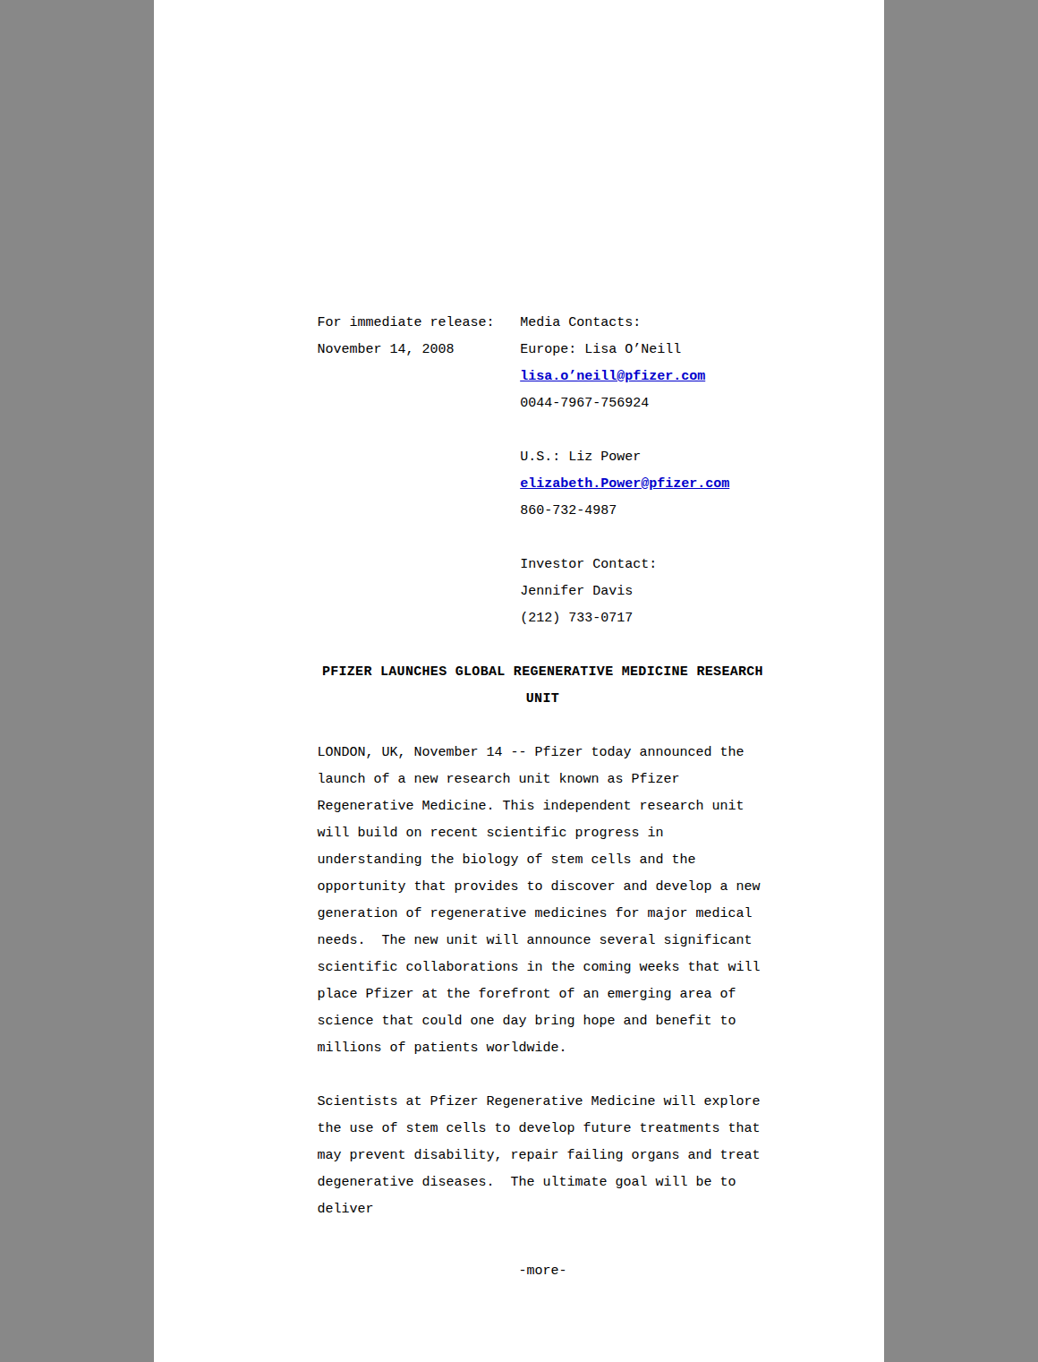| For immediate release: November 14, 2008 | Media Contacts: Europe: Lisa O’Neill lisa.o’neill@pfizer.com 0044-7967-756924 U.S.: Liz Power elizabeth.Power@pfizer.com 860-732-4987 Investor Contact: Jennifer Davis (212) 733-0717 |
PFIZER LAUNCHES GLOBAL REGENERATIVE MEDICINE RESEARCH UNIT
LONDON, UK, November 14 -- Pfizer today announced the launch of a new research unit known as Pfizer Regenerative Medicine. This independent research unit will build on recent scientific progress in understanding the biology of stem cells and the opportunity that provides to discover and develop a new generation of regenerative medicines for major medical needs. The new unit will announce several significant scientific collaborations in the coming weeks that will place Pfizer at the forefront of an emerging area of science that could one day bring hope and benefit to millions of patients worldwide.
Scientists at Pfizer Regenerative Medicine will explore the use of stem cells to develop future treatments that may prevent disability, repair failing organs and treat degenerative diseases. The ultimate goal will be to deliver
-more-